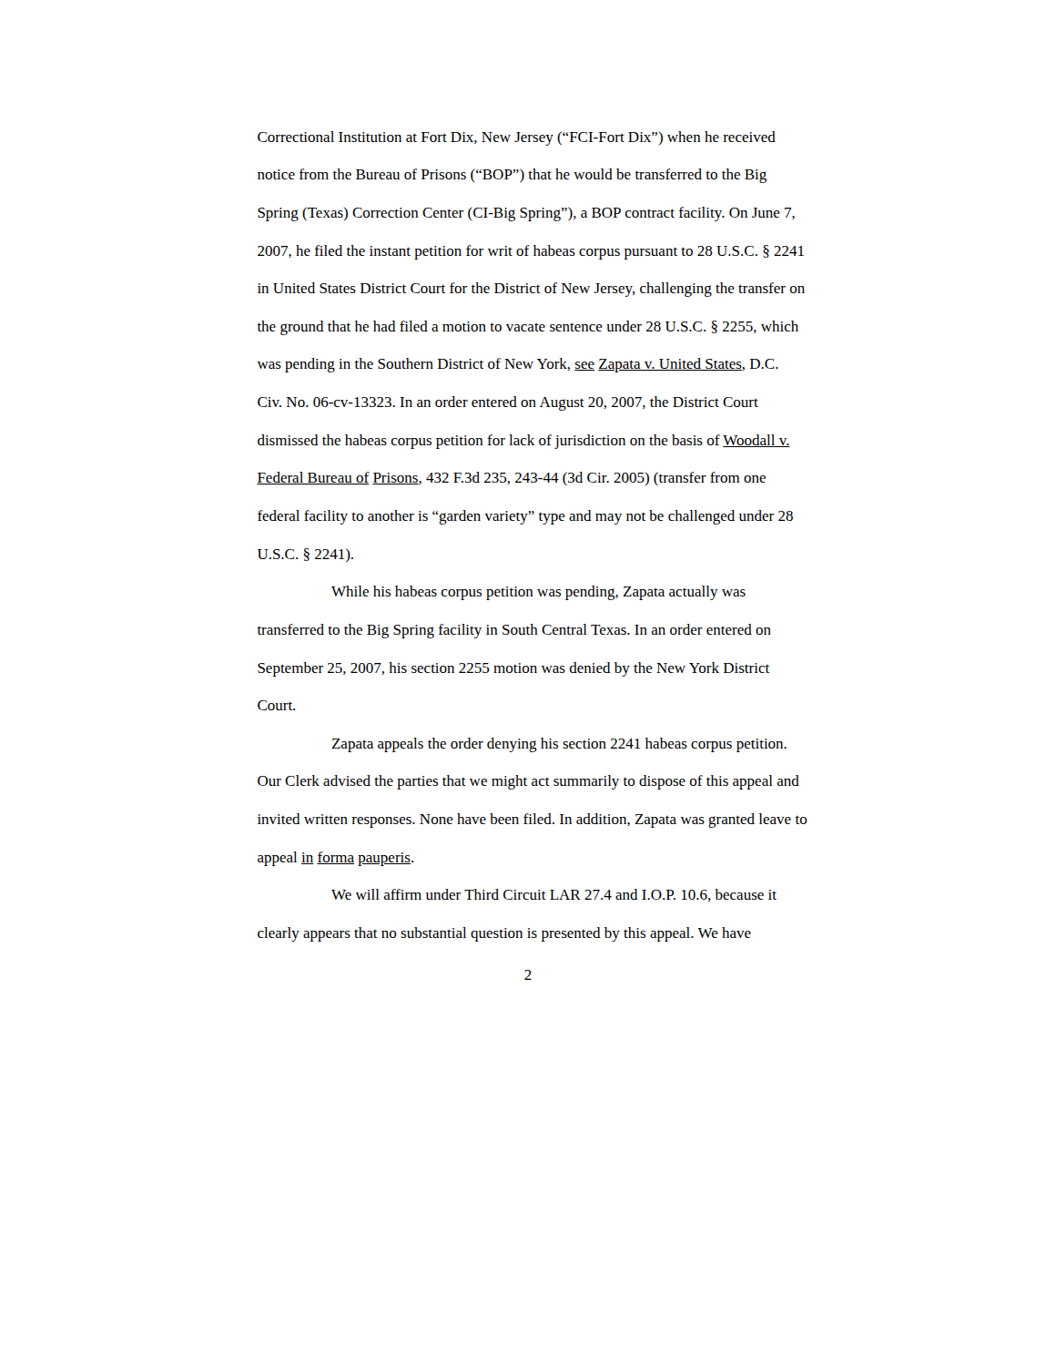Correctional Institution at Fort Dix, New Jersey (“FCI-Fort Dix”) when he received notice from the Bureau of Prisons (“BOP”) that he would be transferred to the Big Spring (Texas) Correction Center (CI-Big Spring”), a BOP contract facility. On June 7, 2007, he filed the instant petition for writ of habeas corpus pursuant to 28 U.S.C. § 2241 in United States District Court for the District of New Jersey, challenging the transfer on the ground that he had filed a motion to vacate sentence under 28 U.S.C. § 2255, which was pending in the Southern District of New York, see Zapata v. United States, D.C. Civ. No. 06-cv-13323. In an order entered on August 20, 2007, the District Court dismissed the habeas corpus petition for lack of jurisdiction on the basis of Woodall v. Federal Bureau of Prisons, 432 F.3d 235, 243-44 (3d Cir. 2005) (transfer from one federal facility to another is “garden variety” type and may not be challenged under 28 U.S.C. § 2241).
While his habeas corpus petition was pending, Zapata actually was transferred to the Big Spring facility in South Central Texas. In an order entered on September 25, 2007, his section 2255 motion was denied by the New York District Court.
Zapata appeals the order denying his section 2241 habeas corpus petition. Our Clerk advised the parties that we might act summarily to dispose of this appeal and invited written responses. None have been filed. In addition, Zapata was granted leave to appeal in forma pauperis.
We will affirm under Third Circuit LAR 27.4 and I.O.P. 10.6, because it clearly appears that no substantial question is presented by this appeal. We have
2